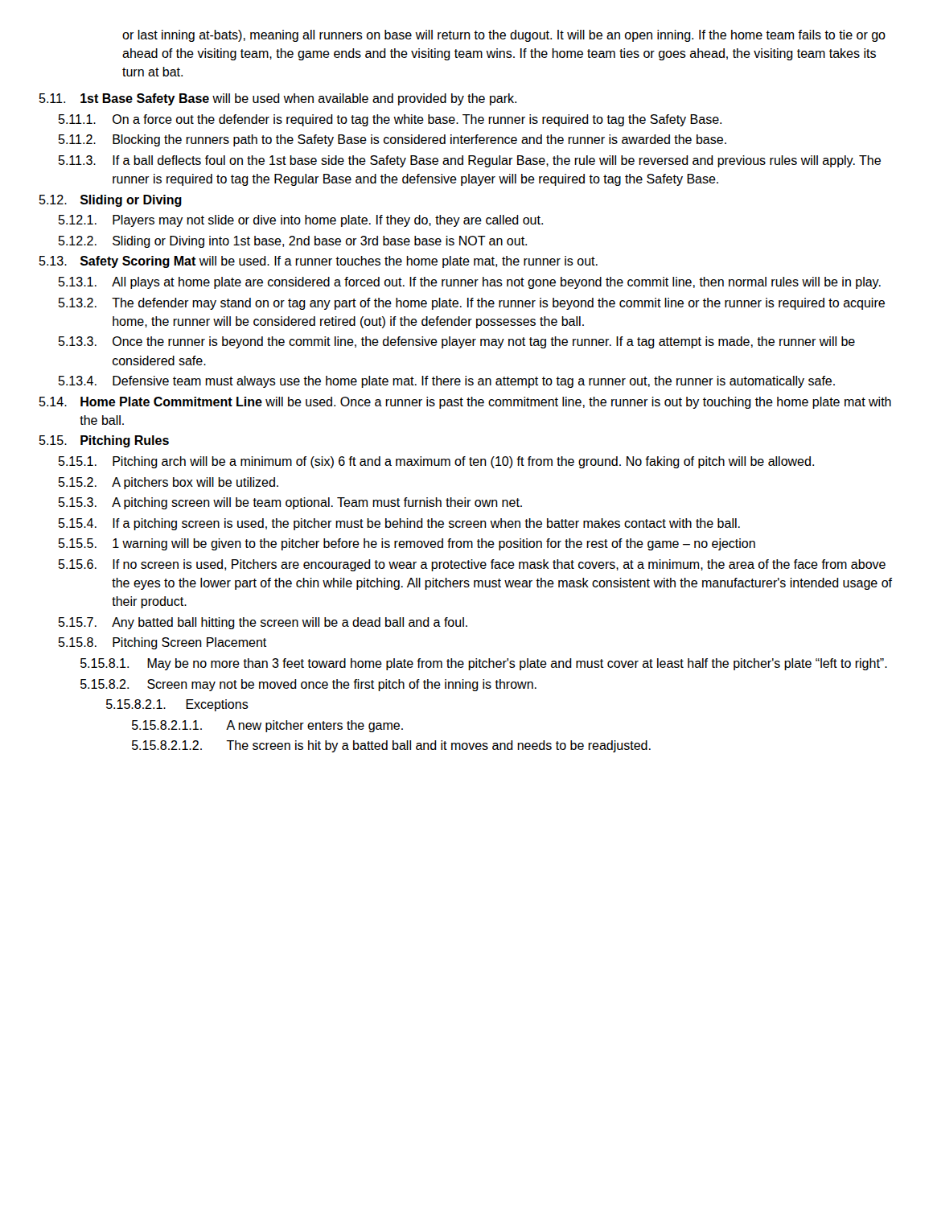or last inning at-bats), meaning all runners on base will return to the dugout. It will be an open inning. If the home team fails to tie or go ahead of the visiting team, the game ends and the visiting team wins. If the home team ties or goes ahead, the visiting team takes its turn at bat.
5.11. 1st Base Safety Base will be used when available and provided by the park.
5.11.1. On a force out the defender is required to tag the white base. The runner is required to tag the Safety Base.
5.11.2. Blocking the runners path to the Safety Base is considered interference and the runner is awarded the base.
5.11.3. If a ball deflects foul on the 1st base side the Safety Base and Regular Base, the rule will be reversed and previous rules will apply. The runner is required to tag the Regular Base and the defensive player will be required to tag the Safety Base.
5.12. Sliding or Diving
5.12.1. Players may not slide or dive into home plate. If they do, they are called out.
5.12.2. Sliding or Diving into 1st base, 2nd base or 3rd base base is NOT an out.
5.13. Safety Scoring Mat will be used. If a runner touches the home plate mat, the runner is out.
5.13.1. All plays at home plate are considered a forced out. If the runner has not gone beyond the commit line, then normal rules will be in play.
5.13.2. The defender may stand on or tag any part of the home plate. If the runner is beyond the commit line or the runner is required to acquire home, the runner will be considered retired (out) if the defender possesses the ball.
5.13.3. Once the runner is beyond the commit line, the defensive player may not tag the runner. If a tag attempt is made, the runner will be considered safe.
5.13.4. Defensive team must always use the home plate mat. If there is an attempt to tag a runner out, the runner is automatically safe.
5.14. Home Plate Commitment Line will be used. Once a runner is past the commitment line, the runner is out by touching the home plate mat with the ball.
5.15. Pitching Rules
5.15.1. Pitching arch will be a minimum of (six) 6 ft and a maximum of ten (10) ft from the ground. No faking of pitch will be allowed.
5.15.2. A pitchers box will be utilized.
5.15.3. A pitching screen will be team optional. Team must furnish their own net.
5.15.4. If a pitching screen is used, the pitcher must be behind the screen when the batter makes contact with the ball.
5.15.5. 1 warning will be given to the pitcher before he is removed from the position for the rest of the game – no ejection
5.15.6. If no screen is used, Pitchers are encouraged to wear a protective face mask that covers, at a minimum, the area of the face from above the eyes to the lower part of the chin while pitching. All pitchers must wear the mask consistent with the manufacturer's intended usage of their product.
5.15.7. Any batted ball hitting the screen will be a dead ball and a foul.
5.15.8. Pitching Screen Placement
5.15.8.1. May be no more than 3 feet toward home plate from the pitcher's plate and must cover at least half the pitcher's plate “left to right”.
5.15.8.2. Screen may not be moved once the first pitch of the inning is thrown.
5.15.8.2.1. Exceptions
5.15.8.2.1.1. A new pitcher enters the game.
5.15.8.2.1.2. The screen is hit by a batted ball and it moves and needs to be readjusted.